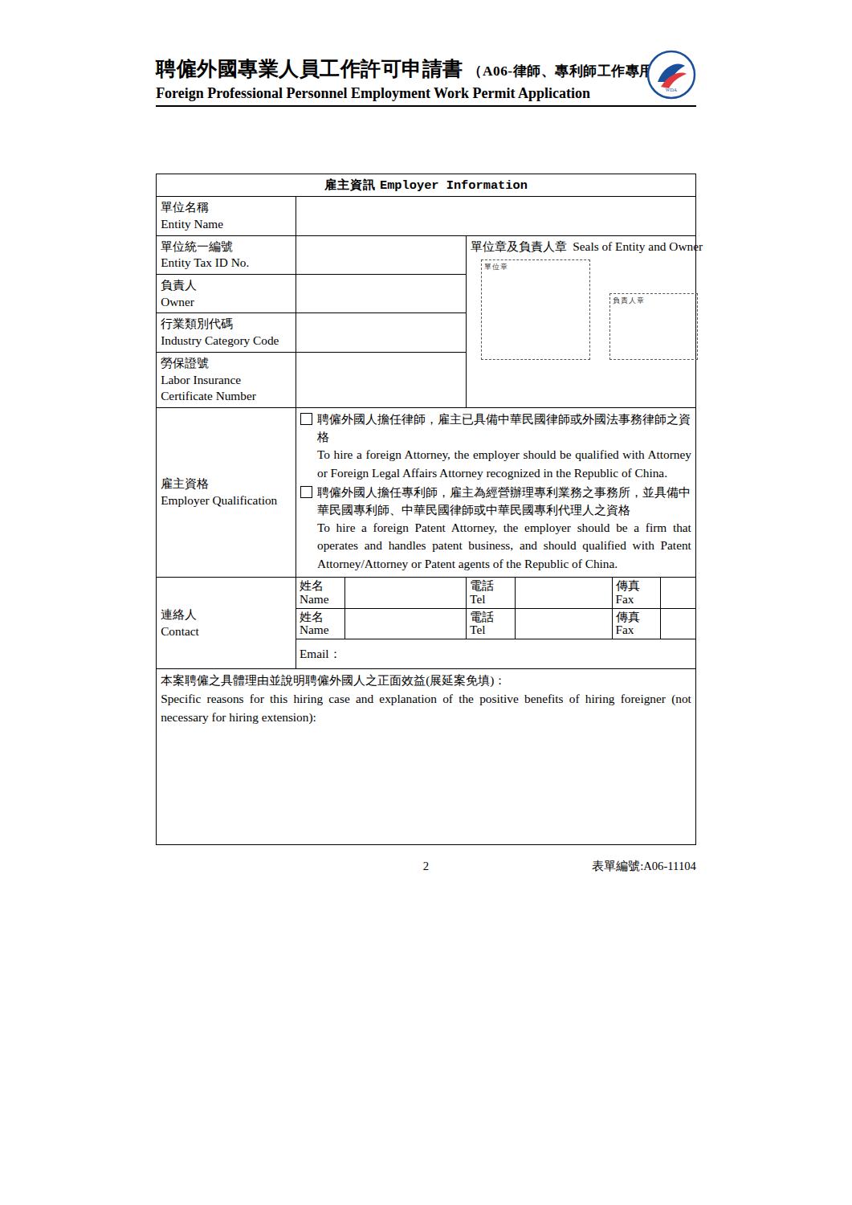WDA
聘僱外國專業人員工作許可申請書 （A06-律師、專利師工作專用）
Foreign Professional Personnel Employment Work Permit Application
| 雇主資訊 Employer Information |
| 單位名稱 Entity Name | |
| 單位統一編號 Entity Tax ID No. | | 單位章及負責人章 Seals of Entity and Owner 單位章 負責人章 |
| 負責人 Owner | |
| 行業類別代碼 Industry Category Code | |
| 勞保證號 Labor Insurance Certificate Number | |
| 雇主資格 Employer Qualification | 聘僱外國人擔任律師，雇主已具備中華民國律師或外國法事務律師之資格 To hire a foreign Attorney, the employer should be qualified with Attorney or Foreign Legal Affairs Attorney recognized in the Republic of China. 聘僱外國人擔任專利師，雇主為經營辦理專利業務之事務所，並具備中華民國專利師、中華民國律師或中華民國專利代理人之資格 To hire a foreign Patent Attorney, the employer should be a firm that operates and handles patent business, and should qualified with Patent Attorney/Attorney or Patent agents of the Republic of China. |
| 連絡人 Contact | / 姓名 Name / / 電話 Tel / / 傳真 Fax / / / 姓名 Name / / 電話 Tel / / 傳真 Fax / / / Email： / |
| 本案聘僱之具體理由並說明聘僱外國人之正面效益(展延案免填)： Specific reasons for this hiring case and explanation of the positive benefits of hiring foreigner (not necessary for hiring extension): |
2
表單編號:A06-11104